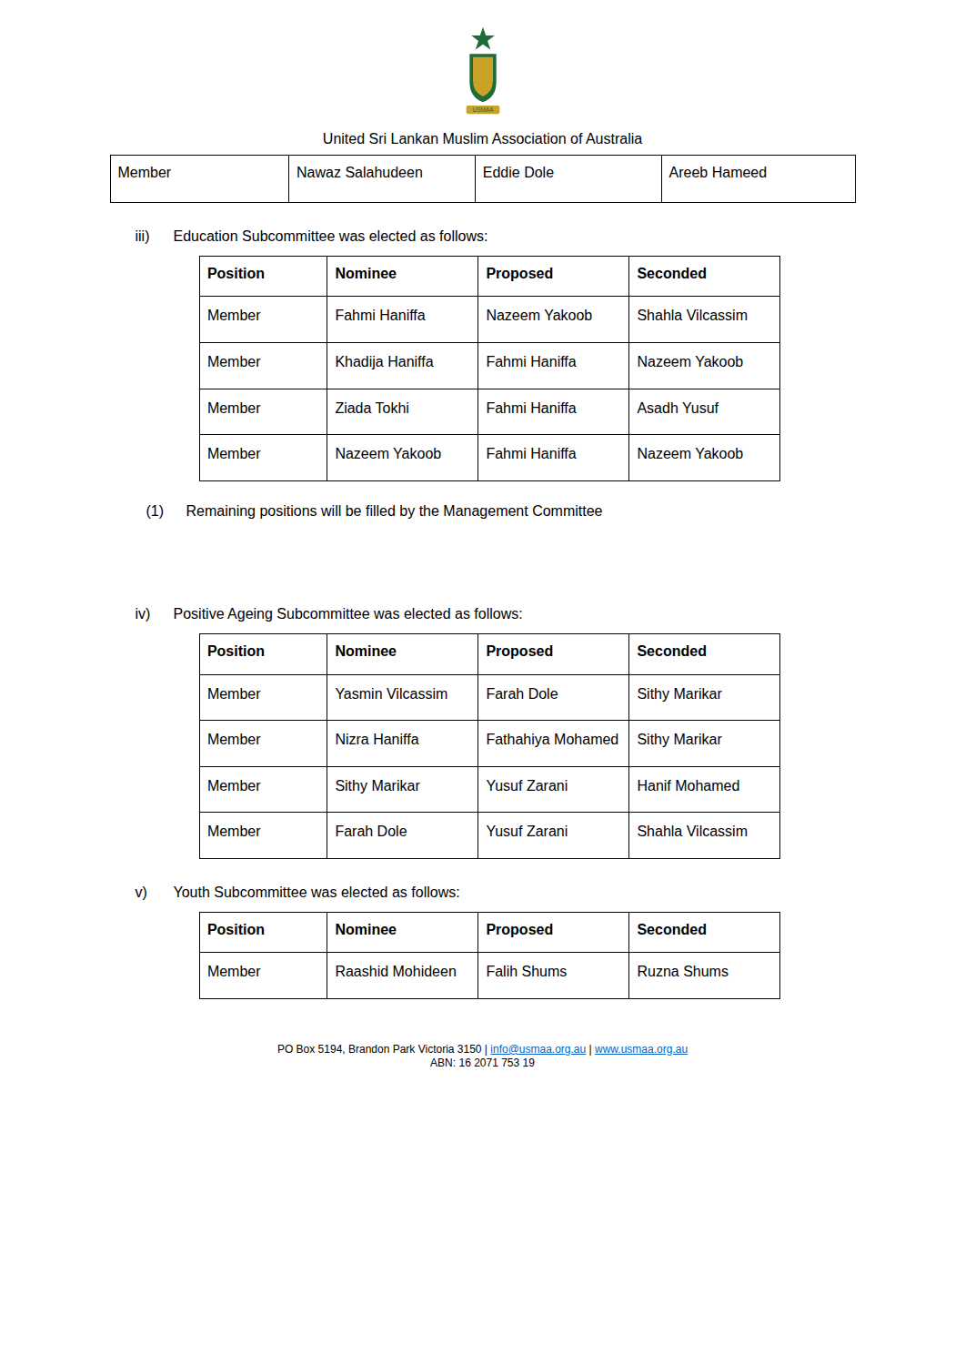USMAA
United Sri Lankan Muslim Association of Australia
| Member | Nawaz Salahudeen | Eddie Dole | Areeb Hameed |
iii)
Education Subcommittee was elected as follows:
| Position | Nominee | Proposed | Seconded |
| --- | --- | --- | --- |
| Member | Fahmi Haniffa | Nazeem Yakoob | Shahla Vilcassim |
| Member | Khadija Haniffa | Fahmi Haniffa | Nazeem Yakoob |
| Member | Ziada Tokhi | Fahmi Haniffa | Asadh Yusuf |
| Member | Nazeem Yakoob | Fahmi Haniffa | Nazeem Yakoob |
(1)
Remaining positions will be filled by the Management Committee
iv)
Positive Ageing Subcommittee was elected as follows:
| Position | Nominee | Proposed | Seconded |
| --- | --- | --- | --- |
| Member | Yasmin Vilcassim | Farah Dole | Sithy Marikar |
| Member | Nizra Haniffa | Fathahiya Mohamed | Sithy Marikar |
| Member | Sithy Marikar | Yusuf Zarani | Hanif Mohamed |
| Member | Farah Dole | Yusuf Zarani | Shahla Vilcassim |
v)
Youth Subcommittee was elected as follows:
| Position | Nominee | Proposed | Seconded |
| --- | --- | --- | --- |
| Member | Raashid Mohideen | Falih Shums | Ruzna Shums |
PO Box 5194, Brandon Park Victoria 3150 | info@usmaa.org.au | www.usmaa.org.au
ABN: 16 2071 753 19